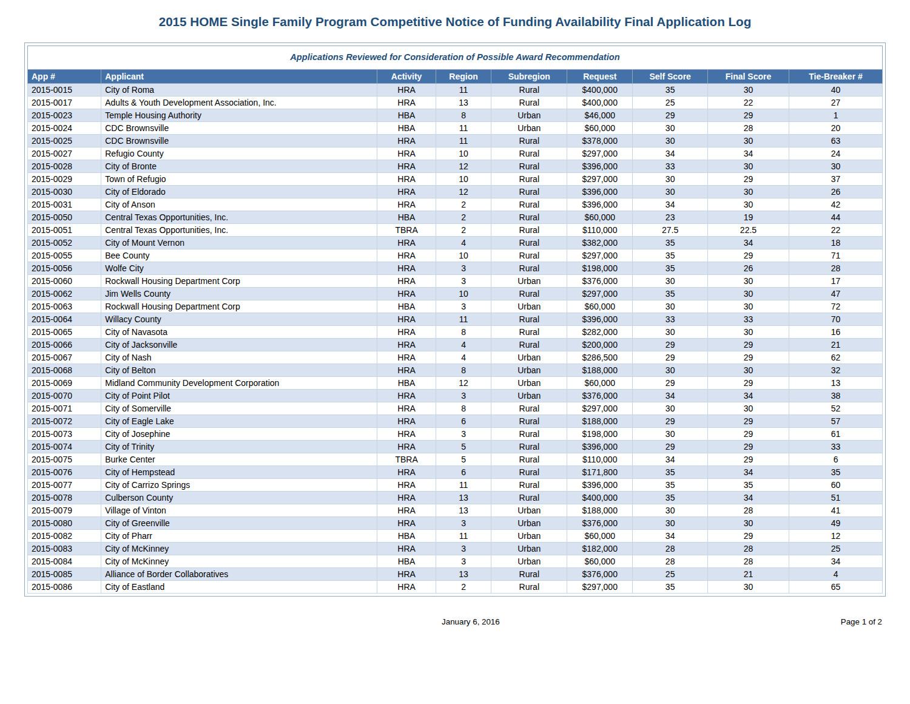2015 HOME Single Family Program Competitive Notice of Funding Availability Final Application Log
Applications Reviewed for Consideration of Possible Award Recommendation
| App # | Applicant | Activity | Region | Subregion | Request | Self Score | Final Score | Tie-Breaker # |
| --- | --- | --- | --- | --- | --- | --- | --- | --- |
| 2015-0015 | City of Roma | HRA | 11 | Rural | $400,000 | 35 | 30 | 40 |
| 2015-0017 | Adults & Youth Development Association, Inc. | HRA | 13 | Rural | $400,000 | 25 | 22 | 27 |
| 2015-0023 | Temple Housing Authority | HBA | 8 | Urban | $46,000 | 29 | 29 | 1 |
| 2015-0024 | CDC Brownsville | HBA | 11 | Urban | $60,000 | 30 | 28 | 20 |
| 2015-0025 | CDC Brownsville | HRA | 11 | Rural | $378,000 | 30 | 30 | 63 |
| 2015-0027 | Refugio County | HRA | 10 | Rural | $297,000 | 34 | 34 | 24 |
| 2015-0028 | City of Bronte | HRA | 12 | Rural | $396,000 | 33 | 30 | 30 |
| 2015-0029 | Town of Refugio | HRA | 10 | Rural | $297,000 | 30 | 29 | 37 |
| 2015-0030 | City of Eldorado | HRA | 12 | Rural | $396,000 | 30 | 30 | 26 |
| 2015-0031 | City of Anson | HRA | 2 | Rural | $396,000 | 34 | 30 | 42 |
| 2015-0050 | Central Texas Opportunities, Inc. | HBA | 2 | Rural | $60,000 | 23 | 19 | 44 |
| 2015-0051 | Central Texas Opportunities, Inc. | TBRA | 2 | Rural | $110,000 | 27.5 | 22.5 | 22 |
| 2015-0052 | City of Mount Vernon | HRA | 4 | Rural | $382,000 | 35 | 34 | 18 |
| 2015-0055 | Bee County | HRA | 10 | Rural | $297,000 | 35 | 29 | 71 |
| 2015-0056 | Wolfe City | HRA | 3 | Rural | $198,000 | 35 | 26 | 28 |
| 2015-0060 | Rockwall Housing Department Corp | HRA | 3 | Urban | $376,000 | 30 | 30 | 17 |
| 2015-0062 | Jim Wells County | HRA | 10 | Rural | $297,000 | 35 | 30 | 47 |
| 2015-0063 | Rockwall Housing Department Corp | HBA | 3 | Urban | $60,000 | 30 | 30 | 72 |
| 2015-0064 | Willacy County | HRA | 11 | Rural | $396,000 | 33 | 33 | 70 |
| 2015-0065 | City of Navasota | HRA | 8 | Rural | $282,000 | 30 | 30 | 16 |
| 2015-0066 | City of Jacksonville | HRA | 4 | Rural | $200,000 | 29 | 29 | 21 |
| 2015-0067 | City of Nash | HRA | 4 | Urban | $286,500 | 29 | 29 | 62 |
| 2015-0068 | City of Belton | HRA | 8 | Urban | $188,000 | 30 | 30 | 32 |
| 2015-0069 | Midland Community Development Corporation | HBA | 12 | Urban | $60,000 | 29 | 29 | 13 |
| 2015-0070 | City of Point Pilot | HRA | 3 | Urban | $376,000 | 34 | 34 | 38 |
| 2015-0071 | City of Somerville | HRA | 8 | Rural | $297,000 | 30 | 30 | 52 |
| 2015-0072 | City of Eagle Lake | HRA | 6 | Rural | $188,000 | 29 | 29 | 57 |
| 2015-0073 | City of Josephine | HRA | 3 | Rural | $198,000 | 30 | 29 | 61 |
| 2015-0074 | City of Trinity | HRA | 5 | Rural | $396,000 | 29 | 29 | 33 |
| 2015-0075 | Burke Center | TBRA | 5 | Rural | $110,000 | 34 | 29 | 6 |
| 2015-0076 | City of Hempstead | HRA | 6 | Rural | $171,800 | 35 | 34 | 35 |
| 2015-0077 | City of Carrizo Springs | HRA | 11 | Rural | $396,000 | 35 | 35 | 60 |
| 2015-0078 | Culberson County | HRA | 13 | Rural | $400,000 | 35 | 34 | 51 |
| 2015-0079 | Village of Vinton | HRA | 13 | Urban | $188,000 | 30 | 28 | 41 |
| 2015-0080 | City of Greenville | HRA | 3 | Urban | $376,000 | 30 | 30 | 49 |
| 2015-0082 | City of Pharr | HBA | 11 | Urban | $60,000 | 34 | 29 | 12 |
| 2015-0083 | City of McKinney | HRA | 3 | Urban | $182,000 | 28 | 28 | 25 |
| 2015-0084 | City of McKinney | HBA | 3 | Urban | $60,000 | 28 | 28 | 34 |
| 2015-0085 | Alliance of Border Collaboratives | HRA | 13 | Rural | $376,000 | 25 | 21 | 4 |
| 2015-0086 | City of Eastland | HRA | 2 | Rural | $297,000 | 35 | 30 | 65 |
January 6, 2016
Page 1 of 2